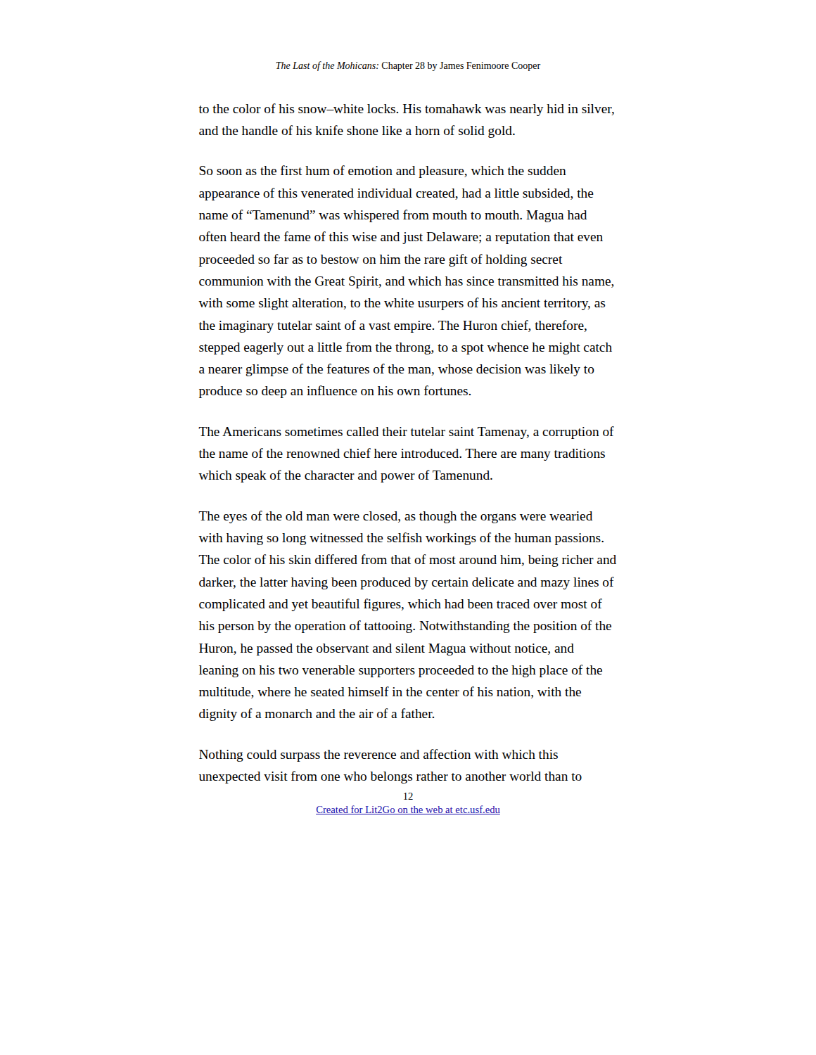The Last of the Mohicans: Chapter 28 by James Fenimoore Cooper
to the color of his snow–white locks. His tomahawk was nearly hid in silver, and the handle of his knife shone like a horn of solid gold.
So soon as the first hum of emotion and pleasure, which the sudden appearance of this venerated individual created, had a little subsided, the name of “Tamenund” was whispered from mouth to mouth. Magua had often heard the fame of this wise and just Delaware; a reputation that even proceeded so far as to bestow on him the rare gift of holding secret communion with the Great Spirit, and which has since transmitted his name, with some slight alteration, to the white usurpers of his ancient territory, as the imaginary tutelar saint of a vast empire. The Huron chief, therefore, stepped eagerly out a little from the throng, to a spot whence he might catch a nearer glimpse of the features of the man, whose decision was likely to produce so deep an influence on his own fortunes.
The Americans sometimes called their tutelar saint Tamenay, a corruption of the name of the renowned chief here introduced. There are many traditions which speak of the character and power of Tamenund.
The eyes of the old man were closed, as though the organs were wearied with having so long witnessed the selfish workings of the human passions. The color of his skin differed from that of most around him, being richer and darker, the latter having been produced by certain delicate and mazy lines of complicated and yet beautiful figures, which had been traced over most of his person by the operation of tattooing. Notwithstanding the position of the Huron, he passed the observant and silent Magua without notice, and leaning on his two venerable supporters proceeded to the high place of the multitude, where he seated himself in the center of his nation, with the dignity of a monarch and the air of a father.
Nothing could surpass the reverence and affection with which this unexpected visit from one who belongs rather to another world than to
12
Created for Lit2Go on the web at etc.usf.edu